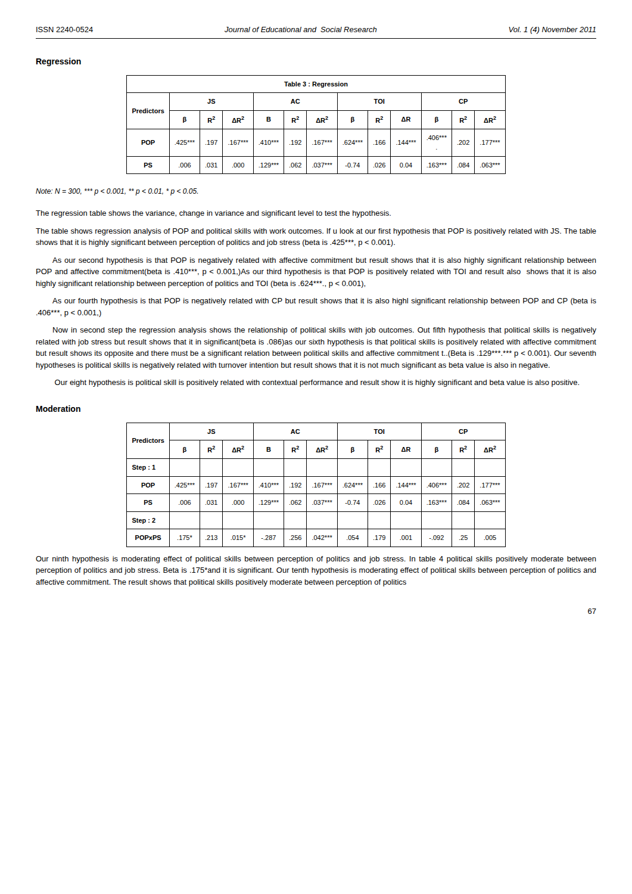ISSN 2240-0524 Journal of Educational and Social Research Vol. 1 (4) November 2011
Regression
Table 3 : Regression
| Predictors | JS | AC | TOI | CP |
| --- | --- | --- | --- | --- |
| β | R 2 | ΔR 2 | B | R 2 | ΔR 2 | β | R 2 | ΔR | β | R 2 | ΔR 2 |
| POP | .425*** | .197 | .167*** | .410*** | .192 | .167*** | .624*** | .166 | .144*** | .406*** . | .202 | .177*** |
| PS | .006 | .031 | .000 | .129*** | .062 | .037*** | -0.74 | .026 | 0.04 | .163*** | .084 | .063*** |
Note: N = 300, *** p < 0.001, ** p < 0.01, * p < 0.05.
The regression table shows the variance, change in variance and significant level to test the hypothesis.
The table shows regression analysis of POP and political skills with work outcomes. If u look at our first hypothesis that POP is positively related with JS. The table shows that it is highly significant between perception of politics and job stress (beta is .425***, p < 0.001).
As our second hypothesis is that POP is negatively related with affective commitment but result shows that it is also highly significant relationship between POP and affective commitment(beta is .410***, p < 0.001,)As our third hypothesis is that POP is positively related with TOI and result also shows that it is also highly significant relationship between perception of politics and TOI (beta is .624***., p < 0.001),
As our fourth hypothesis is that POP is negatively related with CP but result shows that it is also highl significant relationship between POP and CP (beta is .406***, p < 0.001,)
Now in second step the regression analysis shows the relationship of political skills with job outcomes. Out fifth hypothesis that political skills is negatively related with job stress but result shows that it in significant(beta is .086)as our sixth hypothesis is that political skills is positively related with affective commitment but result shows its opposite and there must be a significant relation between political skills and affective commitment t..(Beta is .129***.*** p < 0.001). Our seventh hypotheses is political skills is negatively related with turnover intention but result shows that it is not much significant as beta value is also in negative.
Our eight hypothesis is political skill is positively related with contextual performance and result show it is highly significant and beta value is also positive.
Moderation
| Predictors | JS | AC | TOI | CP |
| --- | --- | --- | --- | --- |
| β | R 2 | ΔR 2 | B | R 2 | ΔR 2 | β | R 2 | ΔR | β | R 2 | ΔR 2 |
| Step : 1 | | | | | | | | | | | | |
| POP | .425*** | .197 | .167*** | .410*** | .192 | .167*** | .624*** | .166 | .144*** | .406*** | .202 | .177*** |
| PS | .006 | .031 | .000 | .129*** | .062 | .037*** | -0.74 | .026 | 0.04 | .163*** | .084 | .063*** |
| Step : 2 | | | | | | | | | | | | |
| POPxPS | .175* | .213 | .015* | -.287 | .256 | .042*** | .054 | .179 | .001 | -.092 | .25 | .005 |
Our ninth hypothesis is moderating effect of political skills between perception of politics and job stress. In table 4 political skills positively moderate between perception of politics and job stress. Beta is .175*and it is significant. Our tenth hypothesis is moderating effect of political skills between perception of politics and affective commitment. The result shows that political skills positively moderate between perception of politics
67